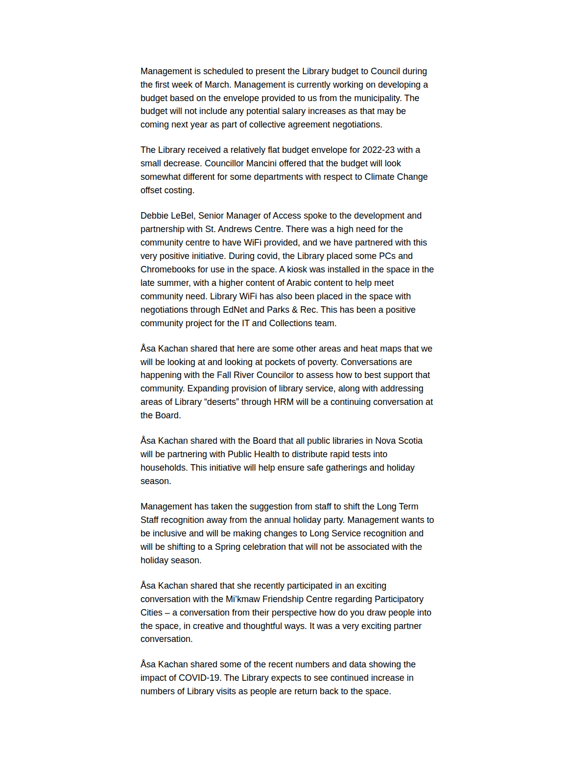Management is scheduled to present the Library budget to Council during the first week of March. Management is currently working on developing a budget based on the envelope provided to us from the municipality. The budget will not include any potential salary increases as that may be coming next year as part of collective agreement negotiations.
The Library received a relatively flat budget envelope for 2022-23 with a small decrease. Councillor Mancini offered that the budget will look somewhat different for some departments with respect to Climate Change offset costing.
Debbie LeBel, Senior Manager of Access spoke to the development and partnership with St. Andrews Centre. There was a high need for the community centre to have WiFi provided, and we have partnered with this very positive initiative. During covid, the Library placed some PCs and Chromebooks for use in the space. A kiosk was installed in the space in the late summer, with a higher content of Arabic content to help meet community need. Library WiFi has also been placed in the space with negotiations through EdNet and Parks & Rec. This has been a positive community project for the IT and Collections team.
Åsa Kachan shared that here are some other areas and heat maps that we will be looking at and looking at pockets of poverty. Conversations are happening with the Fall River Councilor to assess how to best support that community. Expanding provision of library service, along with addressing areas of Library “deserts” through HRM will be a continuing conversation at the Board.
Åsa Kachan shared with the Board that all public libraries in Nova Scotia will be partnering with Public Health to distribute rapid tests into households. This initiative will help ensure safe gatherings and holiday season.
Management has taken the suggestion from staff to shift the Long Term Staff recognition away from the annual holiday party. Management wants to be inclusive and will be making changes to Long Service recognition and will be shifting to a Spring celebration that will not be associated with the holiday season.
Åsa Kachan shared that she recently participated in an exciting conversation with the Mi’kmaw Friendship Centre regarding Participatory Cities – a conversation from their perspective how do you draw people into the space, in creative and thoughtful ways. It was a very exciting partner conversation.
Åsa Kachan shared some of the recent numbers and data showing the impact of COVID-19. The Library expects to see continued increase in numbers of Library visits as people are return back to the space.